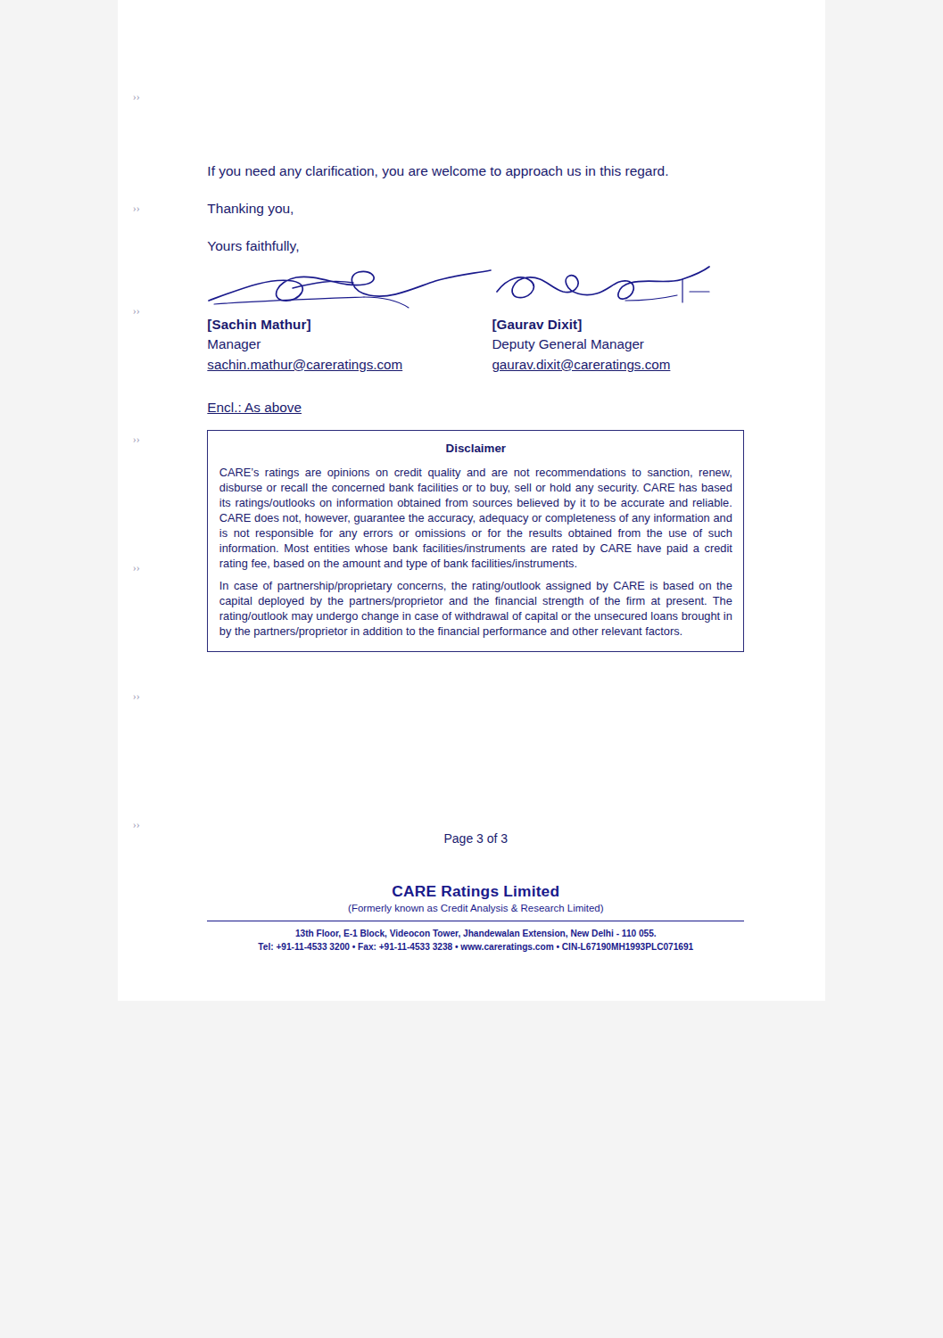›› ›› ›› ›› ›› ›› ››
If you need any clarification, you are welcome to approach us in this regard.
Thanking you,
Yours faithfully,
[Sachin Mathur]
Manager
sachin.mathur@careratings.com
[Gaurav Dixit]
Deputy General Manager
gaurav.dixit@careratings.com
Encl.: As above
Disclaimer
CARE’s ratings are opinions on credit quality and are not recommendations to sanction, renew, disburse or recall the concerned bank facilities or to buy, sell or hold any security. CARE has based its ratings/outlooks on information obtained from sources believed by it to be accurate and reliable. CARE does not, however, guarantee the accuracy, adequacy or completeness of any information and is not responsible for any errors or omissions or for the results obtained from the use of such information. Most entities whose bank facilities/instruments are rated by CARE have paid a credit rating fee, based on the amount and type of bank facilities/instruments.
In case of partnership/proprietary concerns, the rating/outlook assigned by CARE is based on the capital deployed by the partners/proprietor and the financial strength of the firm at present. The rating/outlook may undergo change in case of withdrawal of capital or the unsecured loans brought in by the partners/proprietor in addition to the financial performance and other relevant factors.
Page 3 of 3
CARE Ratings Limited
(Formerly known as Credit Analysis & Research Limited)
13th Floor, E-1 Block, Videocon Tower, Jhandewalan Extension, New Delhi - 110 055.
Tel: +91-11-4533 3200 • Fax: +91-11-4533 3238 • www.careratings.com • CIN-L67190MH1993PLC071691